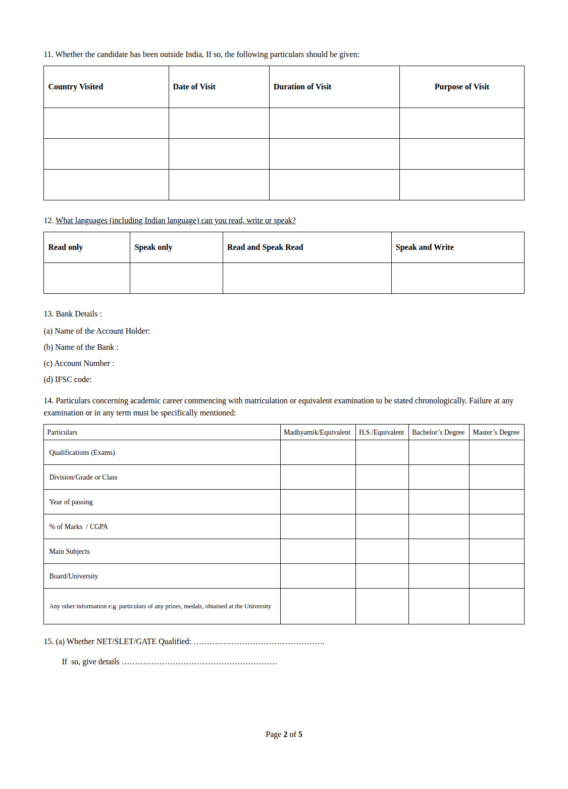11. Whether the candidate has been outside India, If so, the following particulars should be given:
| Country Visited | Date of Visit | Duration of Visit | Purpose of Visit |
| --- | --- | --- | --- |
12. What languages (including Indian language) can you read, write or speak?
| Read only | Speak only | Read and Speak Read | Speak and Write |
| --- | --- | --- | --- |
13. Bank Details :
(a) Name of the Account Holder:
(b) Name of the Bank :
(c) Account Number :
(d) IFSC code:
14. Particulars concerning academic career commencing with matriculation or equivalent examination to be stated chronologically. Failure at any examination or in any term must be specifically mentioned:
| Particulars | Madhyamik/Equivalent | H.S./Equivalent | Bachelor’s Degree | Master’s Degree |
| --- | --- | --- | --- | --- |
| Qualifications (Exams) | | | | |
| Division/Grade or Class | | | | |
| Year of passing | | | | |
| % of Marks / CGPA | | | | |
| Main Subjects | | | | |
| Board/University | | | | |
| Any other information e.g. particulars of any prizes, medals, obtained at the University | | | | |
15. (a) Whether NET/SLET/GATE Qualified: ………………………………………….
If so, give details ………………………………………………….
Page 2 of 5